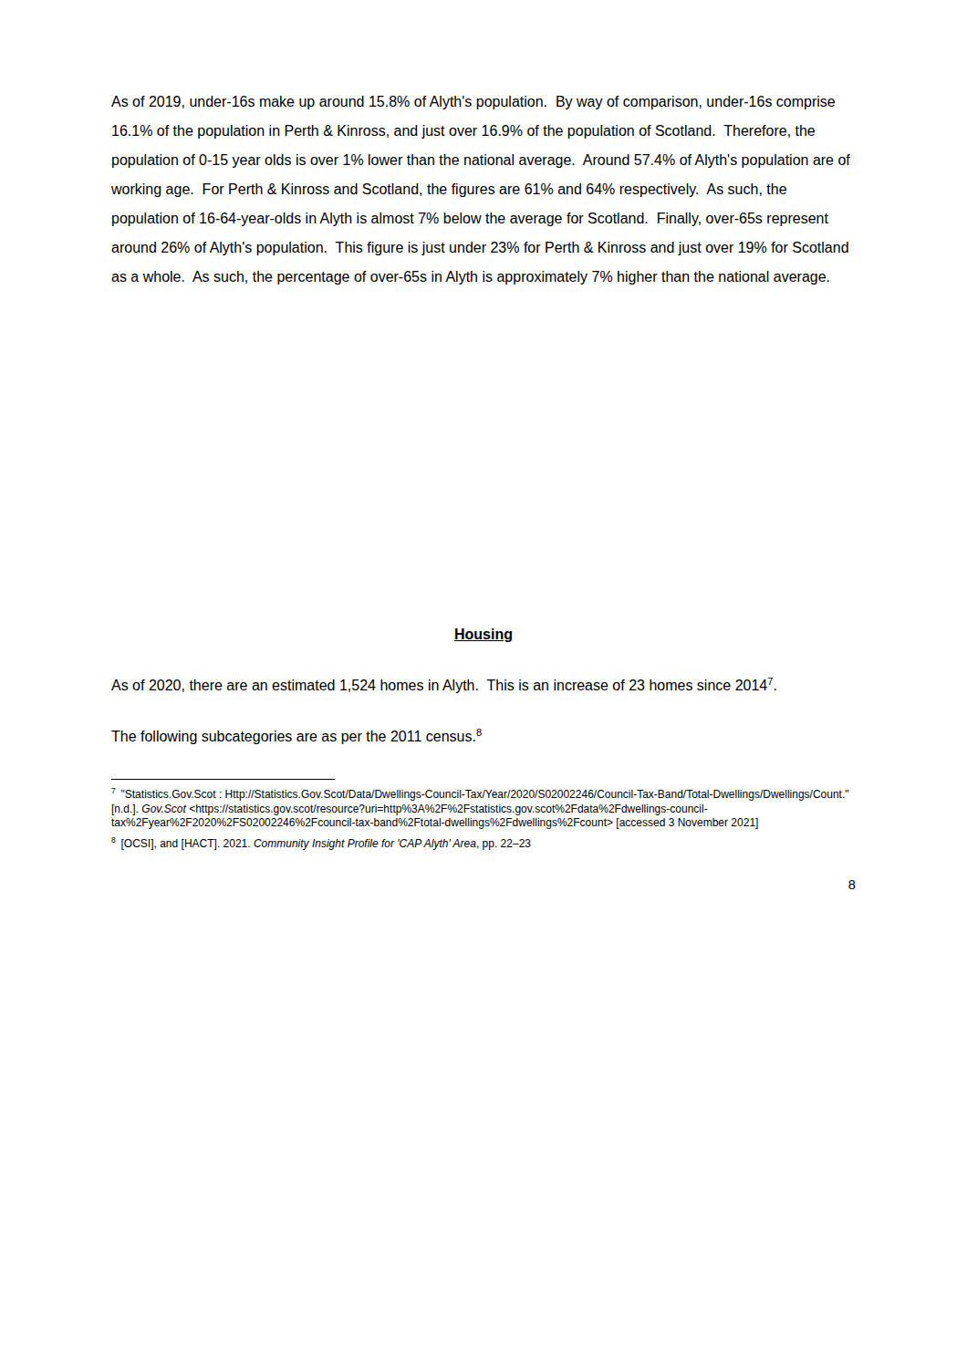As of 2019, under-16s make up around 15.8% of Alyth's population. By way of comparison, under-16s comprise 16.1% of the population in Perth & Kinross, and just over 16.9% of the population of Scotland. Therefore, the population of 0-15 year olds is over 1% lower than the national average. Around 57.4% of Alyth's population are of working age. For Perth & Kinross and Scotland, the figures are 61% and 64% respectively. As such, the population of 16-64-year-olds in Alyth is almost 7% below the average for Scotland. Finally, over-65s represent around 26% of Alyth's population. This figure is just under 23% for Perth & Kinross and just over 19% for Scotland as a whole. As such, the percentage of over-65s in Alyth is approximately 7% higher than the national average.
Housing
As of 2020, there are an estimated 1,524 homes in Alyth. This is an increase of 23 homes since 20147.
The following subcategories are as per the 2011 census.8
7 "Statistics.Gov.Scot : Http://Statistics.Gov.Scot/Data/Dwellings-Council-Tax/Year/2020/S02002246/Council-Tax-Band/Total-Dwellings/Dwellings/Count."
[n.d.]. Gov.Scot <https://statistics.gov.scot/resource?uri=http%3A%2F%2Fstatistics.gov.scot%2Fdata%2Fdwellings-council-tax%2Fyear%2F2020%2FS02002246%2Fcouncil-tax-band%2Ftotal-dwellings%2Fdwellings%2Fcount> [accessed 3 November 2021]
8 [OCSI], and [HACT]. 2021. Community Insight Profile for 'CAP Alyth' Area, pp. 22–23
8